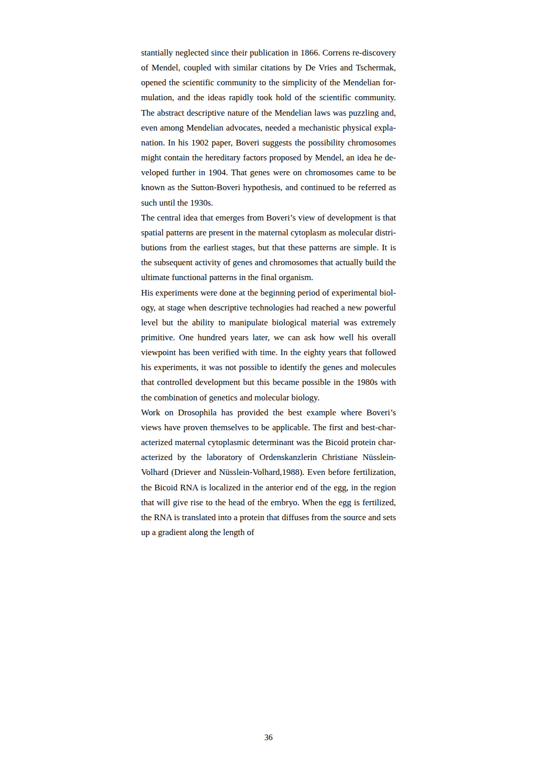stantially neglected since their publication in 1866. Correns re-discovery of Mendel, coupled with similar citations by De Vries and Tschermak, opened the scientific community to the simplicity of the Mendelian formulation, and the ideas rapidly took hold of the scientific community. The abstract descriptive nature of the Mendelian laws was puzzling and, even among Mendelian advocates, needed a mechanistic physical explanation. In his 1902 paper, Boveri suggests the possibility chromosomes might contain the hereditary factors proposed by Mendel, an idea he developed further in 1904. That genes were on chromosomes came to be known as the Sutton-Boveri hypothesis, and continued to be referred as such until the 1930s.
The central idea that emerges from Boveri’s view of development is that spatial patterns are present in the maternal cytoplasm as molecular distributions from the earliest stages, but that these patterns are simple. It is the subsequent activity of genes and chromosomes that actually build the ultimate functional patterns in the final organism.
His experiments were done at the beginning period of experimental biology, at stage when descriptive technologies had reached a new powerful level but the ability to manipulate biological material was extremely primitive. One hundred years later, we can ask how well his overall viewpoint has been verified with time. In the eighty years that followed his experiments, it was not possible to identify the genes and molecules that controlled development but this became possible in the 1980s with the combination of genetics and molecular biology.
Work on Drosophila has provided the best example where Boveri’s views have proven themselves to be applicable. The first and best-characterized maternal cytoplasmic determinant was the Bicoid protein characterized by the laboratory of Ordenskanzlerin Christiane Nüsslein-Volhard (Driever and Nüsslein-Volhard,1988). Even before fertilization, the Bicoid RNA is localized in the anterior end of the egg, in the region that will give rise to the head of the embryo. When the egg is fertilized, the RNA is translated into a protein that diffuses from the source and sets up a gradient along the length of
36